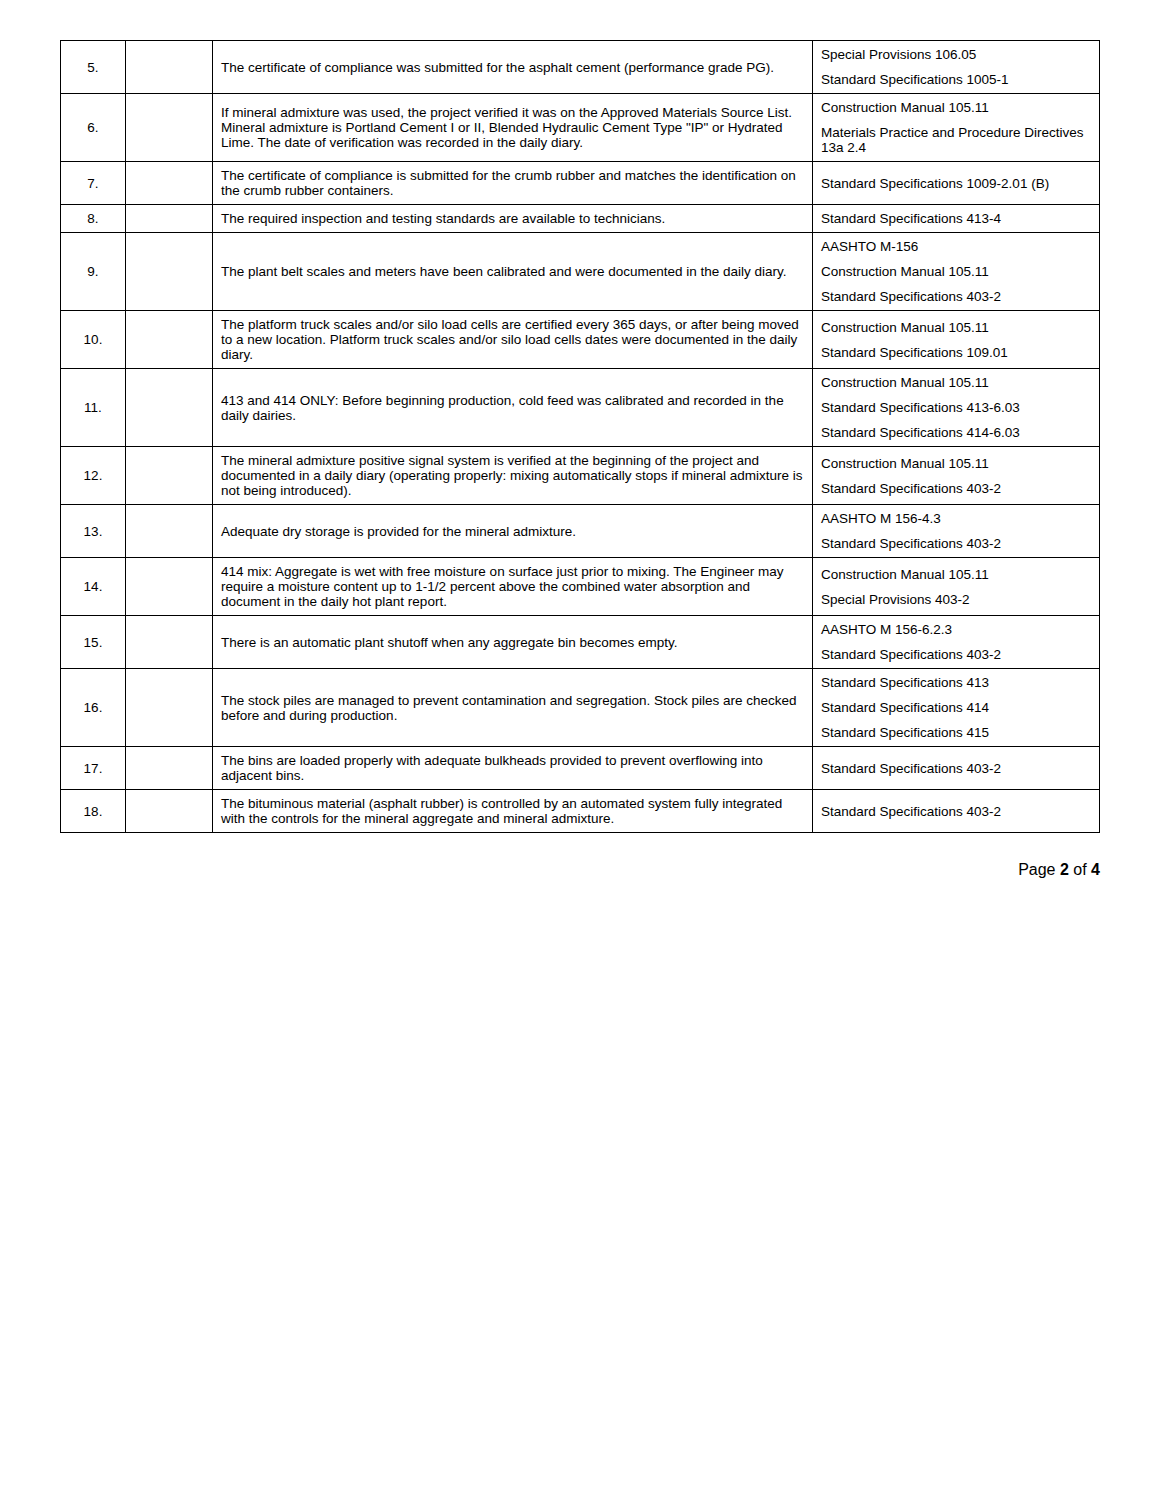| 5. | | The certificate of compliance was submitted for the asphalt cement (performance grade PG). | Special Provisions 106.05 Standard Specifications 1005-1 |
| 6. | | If mineral admixture was used, the project verified it was on the Approved Materials Source List. Mineral admixture is Portland Cement I or II, Blended Hydraulic Cement Type "IP" or Hydrated Lime. The date of verification was recorded in the daily diary. | Construction Manual 105.11 Materials Practice and Procedure Directives 13a 2.4 |
| 7. | | The certificate of compliance is submitted for the crumb rubber and matches the identification on the crumb rubber containers. | Standard Specifications 1009-2.01 (B) |
| 8. | | The required inspection and testing standards are available to technicians. | Standard Specifications 413-4 |
| 9. | | The plant belt scales and meters have been calibrated and were documented in the daily diary. | AASHTO M-156 Construction Manual 105.11 Standard Specifications 403-2 |
| 10. | | The platform truck scales and/or silo load cells are certified every 365 days, or after being moved to a new location. Platform truck scales and/or silo load cells dates were documented in the daily diary. | Construction Manual 105.11 Standard Specifications 109.01 |
| 11. | | 413 and 414 ONLY: Before beginning production, cold feed was calibrated and recorded in the daily dairies. | Construction Manual 105.11 Standard Specifications 413-6.03 Standard Specifications 414-6.03 |
| 12. | | The mineral admixture positive signal system is verified at the beginning of the project and documented in a daily diary (operating properly: mixing automatically stops if mineral admixture is not being introduced). | Construction Manual 105.11 Standard Specifications 403-2 |
| 13. | | Adequate dry storage is provided for the mineral admixture. | AASHTO M 156-4.3 Standard Specifications 403-2 |
| 14. | | 414 mix: Aggregate is wet with free moisture on surface just prior to mixing. The Engineer may require a moisture content up to 1-1/2 percent above the combined water absorption and document in the daily hot plant report. | Construction Manual 105.11 Special Provisions 403-2 |
| 15. | | There is an automatic plant shutoff when any aggregate bin becomes empty. | AASHTO M 156-6.2.3 Standard Specifications 403-2 |
| 16. | | The stock piles are managed to prevent contamination and segregation. Stock piles are checked before and during production. | Standard Specifications 413 Standard Specifications 414 Standard Specifications 415 |
| 17. | | The bins are loaded properly with adequate bulkheads provided to prevent overflowing into adjacent bins. | Standard Specifications 403-2 |
| 18. | | The bituminous material (asphalt rubber) is controlled by an automated system fully integrated with the controls for the mineral aggregate and mineral admixture. | Standard Specifications 403-2 |
Page 2 of 4